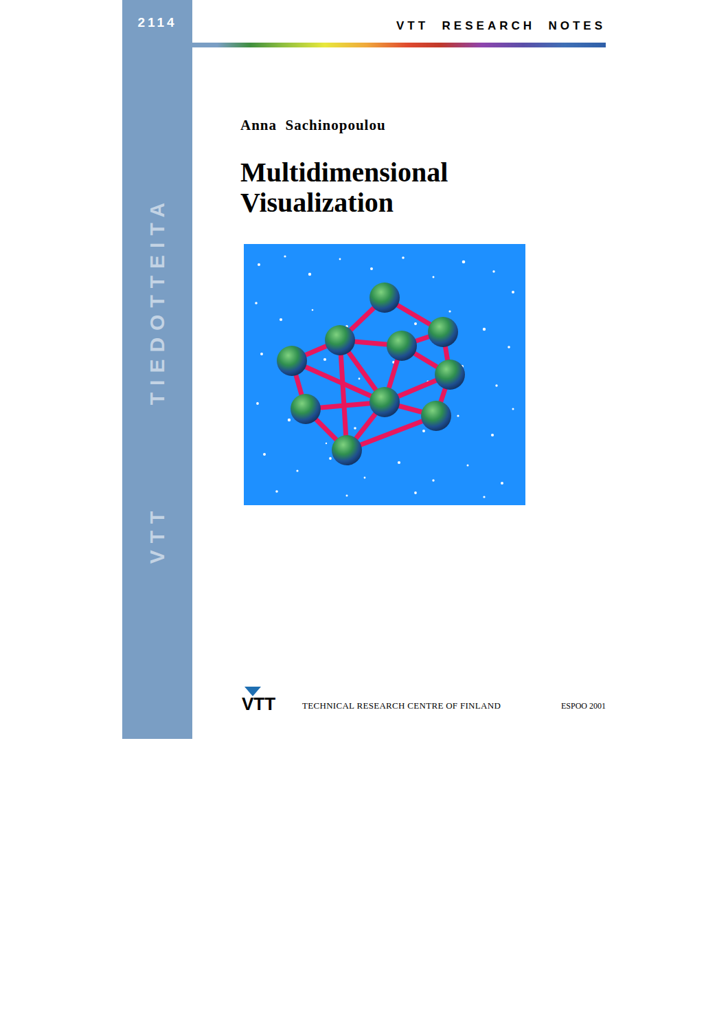2114
TIEDOTTEITA VTT
VTT RESEARCH NOTES
Anna Sachinopoulou
Multidimensional Visualization
VTT
TECHNICAL RESEARCH CENTRE OF FINLAND
ESPOO 2001